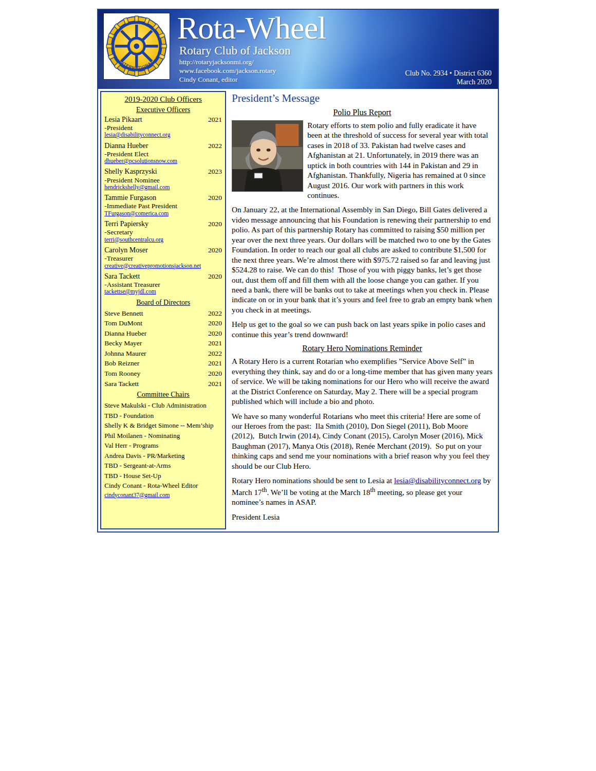INTERNATIONAL
Rota-Wheel
Rotary Club of Jackson
http://rotaryjacksonmi.org/
www.facebook.com/jackson.rotary
Cindy Conant, editor
Club No. 2934 • District 6360
March 2020
2019-2020 Club Officers
Executive Officers
Lesia Pikaart 2021
-President
lesia@disabilityconnect.org
Dianna Hueber 2022
-President Elect
dhueber@pcsolutionsnow.com
Shelly Kasprzyski 2023
-President Nominee
hendrickshelly@gmail.com
Tammie Furgason 2020
-Immediate Past President
TFurgason@comerica.com
Terri Papiersky 2020
-Secretary
terri@southcentralcu.org
Carolyn Moser 2020
-Treasurer
creative@creativepromotionsjackson.net
Sara Tackett 2020
-Assistant Treasurer
tackettse@myjdl.com
Board of Directors
Steve Bennett 2022
Tom DuMont 2020
Dianna Hueber 2020
Becky Mayer 2021
Johnna Maurer 2022
Bob Reizner 2021
Tom Rooney 2020
Sara Tackett 2021
Committee Chairs
Steve Makulski - Club Administration
TBD - Foundation
Shelly K & Bridget Simone -- Mem’ship
Phil Moilanen - Nominating
Val Herr - Programs
Andrea Davis - PR/Marketing
TBD - Sergeant-at-Arms
TBD - House Set-Up
Cindy Conant - Rota-Wheel Editor cindyconant37@gmail.com
President’s Message
Polio Plus Report
Rotary efforts to stem polio and fully eradicate it have been at the threshold of success for several year with total cases in 2018 of 33. Pakistan had twelve cases and Afghanistan at 21. Unfortunately, in 2019 there was an uptick in both countries with 144 in Pakistan and 29 in Afghanistan. Thankfully, Nigeria has remained at 0 since August 2016. Our work with partners in this work continues.
On January 22, at the International Assembly in San Diego, Bill Gates delivered a video message announcing that his Foundation is renewing their partnership to end polio. As part of this partnership Rotary has committed to raising $50 million per year over the next three years. Our dollars will be matched two to one by the Gates Foundation. In order to reach our goal all clubs are asked to contribute $1,500 for the next three years. We’re almost there with $975.72 raised so far and leaving just $524.28 to raise. We can do this! Those of you with piggy banks, let’s get those out, dust them off and fill them with all the loose change you can gather. If you need a bank, there will be banks out to take at meetings when you check in. Please indicate on or in your bank that it’s yours and feel free to grab an empty bank when you check in at meetings.
Help us get to the goal so we can push back on last years spike in polio cases and continue this year’s trend downward!
Rotary Hero Nominations Reminder
A Rotary Hero is a current Rotarian who exemplifies ”Service Above Self” in everything they think, say and do or a long-time member that has given many years of service. We will be taking nominations for our Hero who will receive the award at the District Conference on Saturday, May 2. There will be a special program published which will include a bio and photo.
We have so many wonderful Rotarians who meet this criteria! Here are some of our Heroes from the past: Ila Smith (2010), Don Siegel (2011), Bob Moore (2012), Butch Irwin (2014), Cindy Conant (2015), Carolyn Moser (2016), Mick Baughman (2017), Manya Otis (2018), Renée Merchant (2019). So put on your thinking caps and send me your nominations with a brief reason why you feel they should be our Club Hero.
Rotary Hero nominations should be sent to Lesia at lesia@disabilityconnect.org by March 17th. We’ll be voting at the March 18th meeting, so please get your nominee’s names in ASAP.
President Lesia